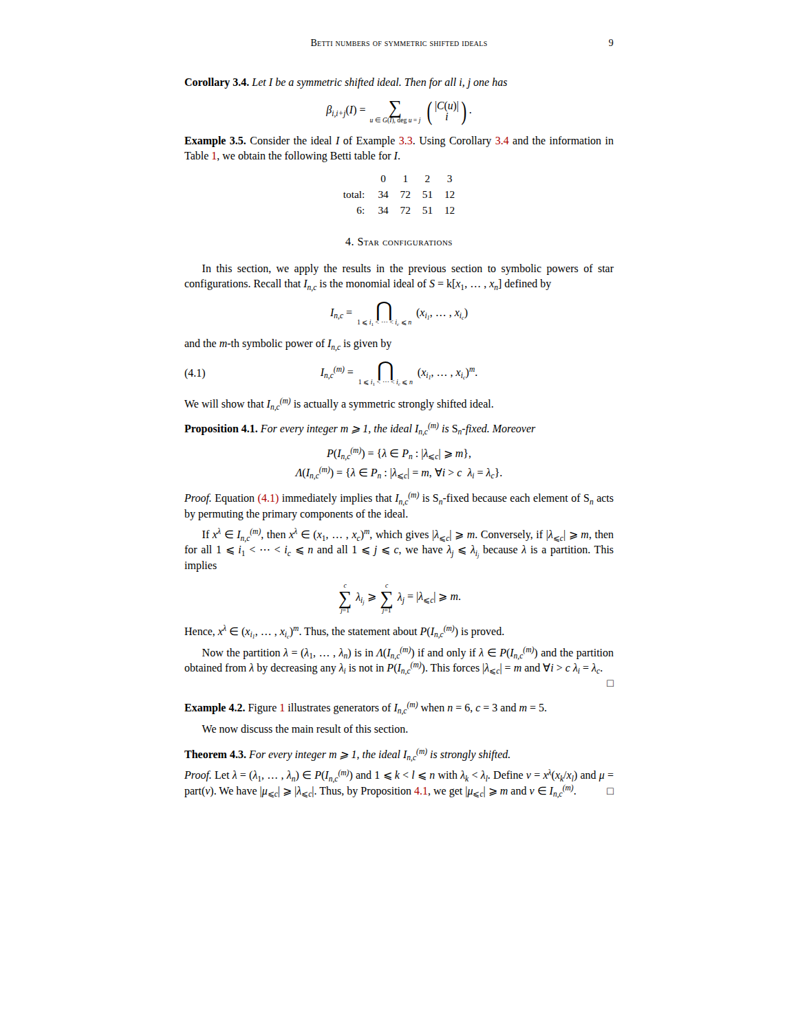Betti numbers of symmetric shifted ideals 9
Corollary 3.4. Let I be a symmetric shifted ideal. Then for all i, j one has
βi,i+j(I) = ∑ u ∈ G(I), deg u = j ( |C(u)| i ) .
Example 3.5. Consider the ideal I of Example 3.3. Using Corollary 3.4 and the information in Table 1, we obtain the following Betti table for I.
| | 0 | 1 | 2 | 3 |
| total: | 34 | 72 | 51 | 12 |
| 6: | 34 | 72 | 51 | 12 |
4. Star configurations
In this section, we apply the results in the previous section to symbolic powers of star configurations. Recall that In,c is the monomial ideal of S = k[x1, … , xn] defined by
In,c = ⋂ 1 ⩽ i1 < ⋯ < ic ⩽ n (xi1, … , xic)
and the m-th symbolic power of In,c is given by
(4.1) In,c(m) = ⋂ 1 ⩽ i1 < ⋯ < ic ⩽ n (xi1, … , xic)m.
We will show that In,c(m) is actually a symmetric strongly shifted ideal.
Proposition 4.1. For every integer m ⩾ 1, the ideal In,c(m) is Sn-fixed. Moreover
P(In,c(m)) = {λ ∈ Pn : |λ⩽c| ⩾ m},
Λ(In,c(m)) = {λ ∈ Pn : |λ⩽c| = m, ∀i > c λi = λc}.
Proof. Equation (4.1) immediately implies that In,c(m) is Sn-fixed because each element of Sn acts by permuting the primary components of the ideal.
If xλ ∈ In,c(m), then xλ ∈ (x1, … , xc)m, which gives |λ⩽c| ⩾ m. Conversely, if |λ⩽c| ⩾ m, then for all 1 ⩽ i1 < ⋯ < ic ⩽ n and all 1 ⩽ j ⩽ c, we have λj ⩽ λij because λ is a partition. This implies
c ∑ j=1 λij ⩾ c ∑ j=1 λj = |λ⩽c| ⩾ m.
Hence, xλ ∈ (xi1, … , xic)m. Thus, the statement about P(In,c(m)) is proved.
Now the partition λ = (λ1, … , λn) is in Λ(In,c(m)) if and only if λ ∈ P(In,c(m)) and the partition obtained from λ by decreasing any λi is not in P(In,c(m)). This forces |λ⩽c| = m and ∀i > c λi = λc. □
Example 4.2. Figure 1 illustrates generators of In,c(m) when n = 6, c = 3 and m = 5.
We now discuss the main result of this section.
Theorem 4.3. For every integer m ⩾ 1, the ideal In,c(m) is strongly shifted.
Proof. Let λ = (λ1, … , λn) ∈ P(In,c(m)) and 1 ⩽ k < l ⩽ n with λk < λl. Define v = xλ(xk/xl) and μ = part(v). We have |μ⩽c| ⩾ |λ⩽c|. Thus, by Proposition 4.1, we get |μ⩽c| ⩾ m and v ∈ In,c(m). □